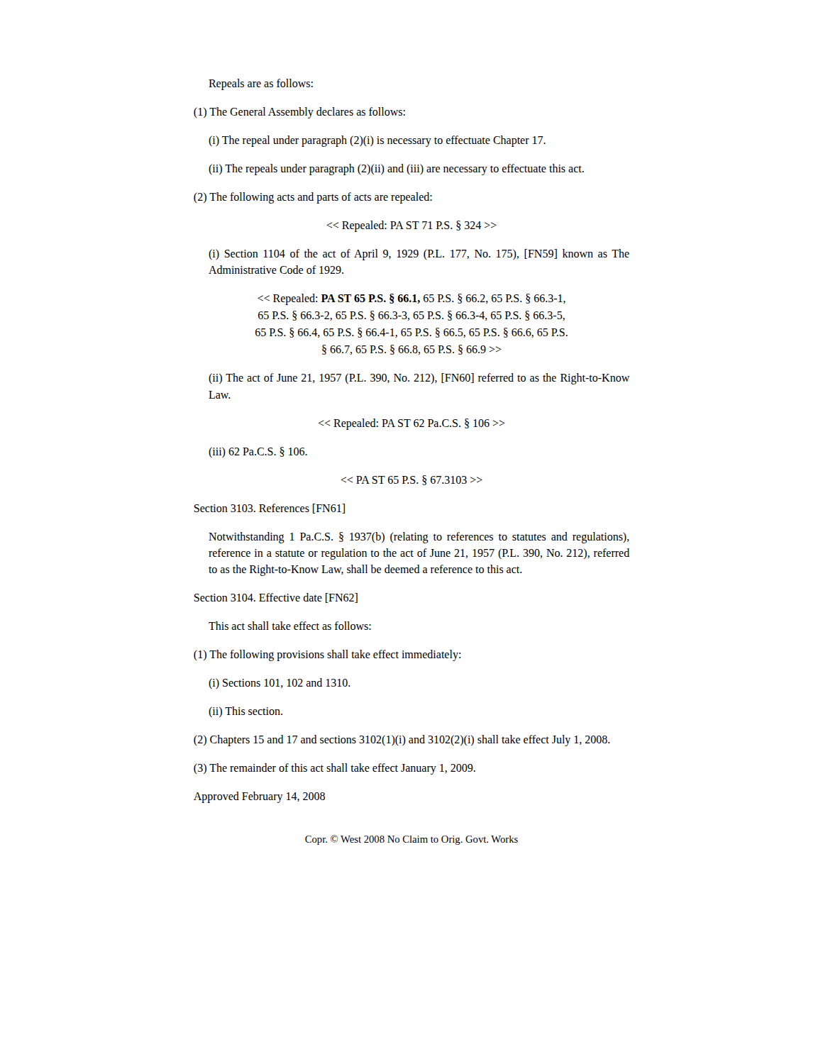Repeals are as follows:
(1) The General Assembly declares as follows:
(i) The repeal under paragraph (2)(i) is necessary to effectuate Chapter 17.
(ii) The repeals under paragraph (2)(ii) and (iii) are necessary to effectuate this act.
(2) The following acts and parts of acts are repealed:
<< Repealed: PA ST 71 P.S. § 324 >>
(i) Section 1104 of the act of April 9, 1929 (P.L. 177, No. 175), [FN59] known as The Administrative Code of 1929.
<< Repealed: PA ST 65 P.S. § 66.1, 65 P.S. § 66.2, 65 P.S. § 66.3-1, 65 P.S. § 66.3-2, 65 P.S. § 66.3-3, 65 P.S. § 66.3-4, 65 P.S. § 66.3-5, 65 P.S. § 66.4, 65 P.S. § 66.4-1, 65 P.S. § 66.5, 65 P.S. § 66.6, 65 P.S. § 66.7, 65 P.S. § 66.8, 65 P.S. § 66.9 >>
(ii) The act of June 21, 1957 (P.L. 390, No. 212), [FN60] referred to as the Right-to-Know Law.
<< Repealed: PA ST 62 Pa.C.S. § 106 >>
(iii) 62 Pa.C.S. § 106.
<< PA ST 65 P.S. § 67.3103 >>
Section 3103. References [FN61]
Notwithstanding 1 Pa.C.S. § 1937(b) (relating to references to statutes and regulations), reference in a statute or regulation to the act of June 21, 1957 (P.L. 390, No. 212), referred to as the Right-to-Know Law, shall be deemed a reference to this act.
Section 3104. Effective date [FN62]
This act shall take effect as follows:
(1) The following provisions shall take effect immediately:
(i) Sections 101, 102 and 1310.
(ii) This section.
(2) Chapters 15 and 17 and sections 3102(1)(i) and 3102(2)(i) shall take effect July 1, 2008.
(3) The remainder of this act shall take effect January 1, 2009.
Approved February 14, 2008
Copr. © West 2008 No Claim to Orig. Govt. Works